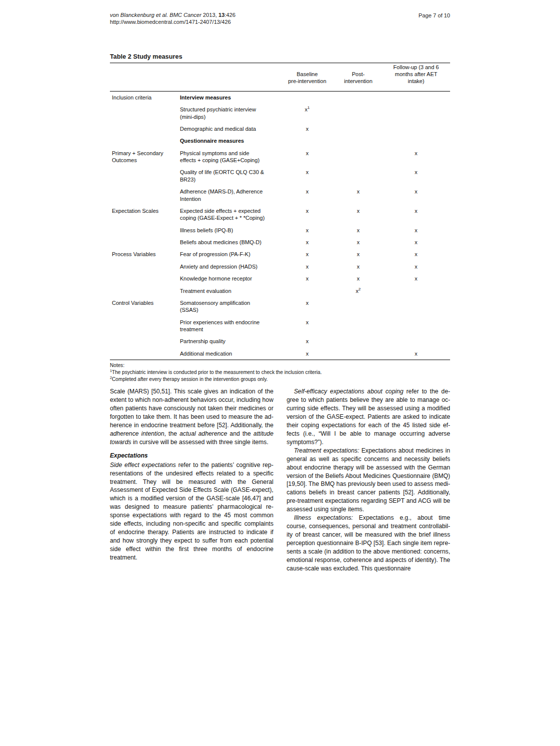von Blanckenburg et al. BMC Cancer 2013, 13:426
http://www.biomedcentral.com/1471-2407/13/426
Page 7 of 10
Table 2 Study measures
| | | Baseline pre-intervention | Post- intervention | Follow-up (3 and 6 months after AET intake) |
| --- | --- | --- | --- | --- |
| Inclusion criteria | Interview measures | | | |
| | Structured psychiatric interview (mini-dips) | x 1 | | |
| | Demographic and medical data | x | | |
| | Questionnaire measures | | | |
| Primary + Secondary Outcomes | Physical symptoms and side effects + coping (GASE+Coping) | x | | x |
| | Quality of life (EORTC QLQ C30 & BR23) | x | | x |
| | Adherence (MARS-D), Adherence Intention | x | x | x |
| Expectation Scales | Expected side effects + expected coping (GASE-Expect + * *Coping) | x | x | x |
| | Illness beliefs (IPQ-B) | x | x | x |
| | Beliefs about medicines (BMQ-D) | x | x | x |
| Process Variables | Fear of progression (PA-F-K) | x | x | x |
| | Anxiety and depression (HADS) | x | x | x |
| | Knowledge hormone receptor | x | x | x |
| | Treatment evaluation | | x 2 | |
| Control Variables | Somatosensory amplification (SSAS) | x | | |
| | Prior experiences with endocrine treatment | x | | |
| | Partnership quality | x | | |
| | Additional medication | x | | x |
Notes:
1The psychiatric interview is conducted prior to the measurement to check the inclusion criteria.
2Completed after every therapy session in the intervention groups only.
Scale (MARS) [50,51]. This scale gives an indication of the extent to which non-adherent behaviors occur, including how often patients have consciously not taken their medicines or forgotten to take them. It has been used to measure the adherence in endocrine treatment before [52]. Additionally, the adherence intention, the actual adherence and the attitude towards in cursive will be assessed with three single items.
Expectations
Side effect expectations refer to the patients’ cognitive representations of the undesired effects related to a specific treatment. They will be measured with the General Assessment of Expected Side Effects Scale (GASE-expect), which is a modified version of the GASE-scale [46,47] and was designed to measure patients’ pharmacological response expectations with regard to the 45 most common side effects, including non-specific and specific complaints of endocrine therapy. Patients are instructed to indicate if and how strongly they expect to suffer from each potential side effect within the first three months of endocrine treatment.
Self-efficacy expectations about coping refer to the degree to which patients believe they are able to manage occurring side effects. They will be assessed using a modified version of the GASE-expect. Patients are asked to indicate their coping expectations for each of the 45 listed side effects (i.e., “Will I be able to manage occurring adverse symptoms?”).
Treatment expectations: Expectations about medicines in general as well as specific concerns and necessity beliefs about endocrine therapy will be assessed with the German version of the Beliefs About Medicines Questionnaire (BMQ) [19,50]. The BMQ has previously been used to assess medications beliefs in breast cancer patients [52]. Additionally, pre-treatment expectations regarding SEPT and ACG will be assessed using single items.
Illness expectations: Expectations e.g., about time course, consequences, personal and treatment controllability of breast cancer, will be measured with the brief illness perception questionnaire B-IPQ [53]. Each single item represents a scale (in addition to the above mentioned: concerns, emotional response, coherence and aspects of identity). The cause-scale was excluded. This questionnaire